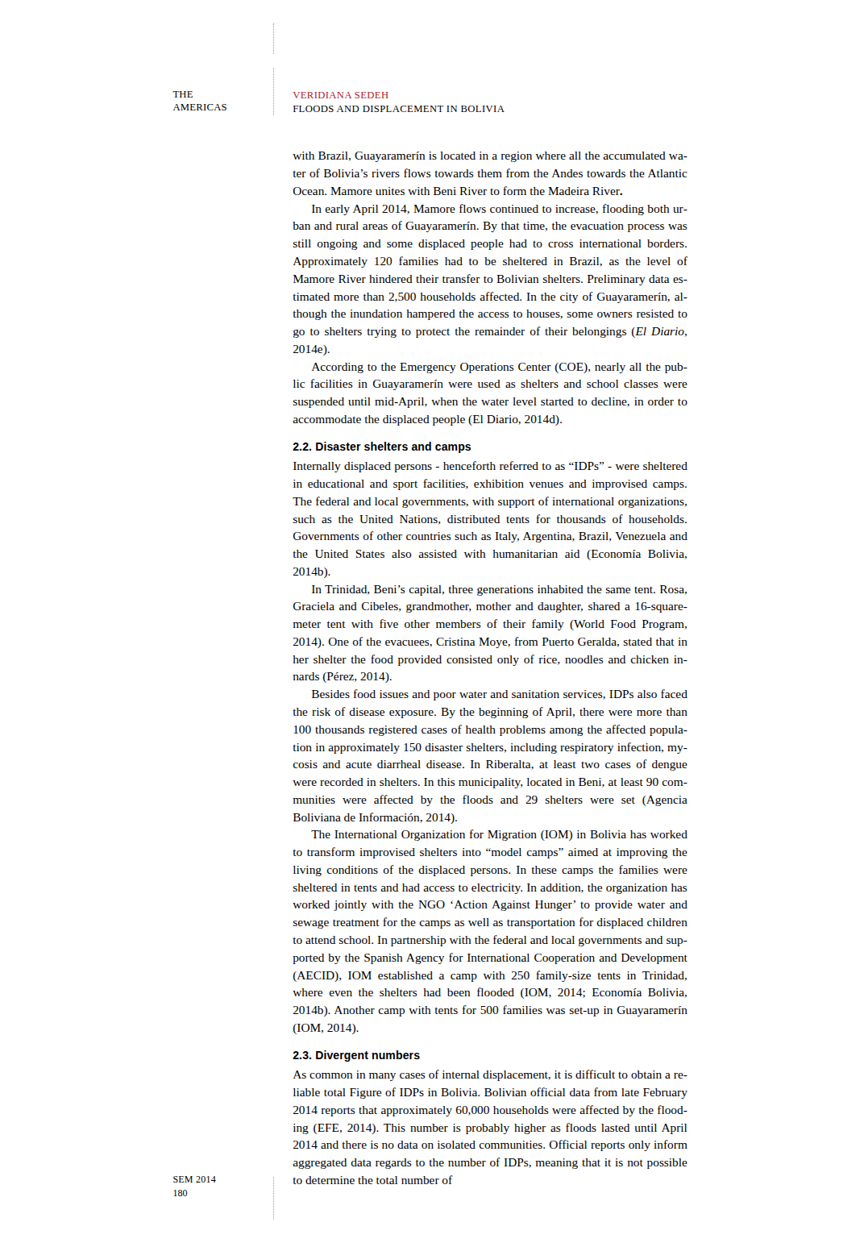The Americas
Veridiana Sedeh Floods and Displacement in Bolivia
with Brazil, Guayaramerín is located in a region where all the accumulated water of Bolivia’s rivers flows towards them from the Andes towards the Atlantic Ocean. Mamore unites with Beni River to form the Madeira River.
In early April 2014, Mamore flows continued to increase, flooding both urban and rural areas of Guayaramerín. By that time, the evacuation process was still ongoing and some displaced people had to cross international borders. Approximately 120 families had to be sheltered in Brazil, as the level of Mamore River hindered their transfer to Bolivian shelters. Preliminary data estimated more than 2,500 households affected. In the city of Guayaramerín, although the inundation hampered the access to houses, some owners resisted to go to shelters trying to protect the remainder of their belongings (El Diario, 2014e).
According to the Emergency Operations Center (COE), nearly all the public facilities in Guayaramerín were used as shelters and school classes were suspended until mid-April, when the water level started to decline, in order to accommodate the displaced people (El Diario, 2014d).
2.2. Disaster shelters and camps
Internally displaced persons - henceforth referred to as “IDPs” - were sheltered in educational and sport facilities, exhibition venues and improvised camps. The federal and local governments, with support of international organizations, such as the United Nations, distributed tents for thousands of households. Governments of other countries such as Italy, Argentina, Brazil, Venezuela and the United States also assisted with humanitarian aid (Economía Bolivia, 2014b).
In Trinidad, Beni’s capital, three generations inhabited the same tent. Rosa, Graciela and Cibeles, grandmother, mother and daughter, shared a 16-square-meter tent with five other members of their family (World Food Program, 2014). One of the evacuees, Cristina Moye, from Puerto Geralda, stated that in her shelter the food provided consisted only of rice, noodles and chicken innards (Pérez, 2014).
Besides food issues and poor water and sanitation services, IDPs also faced the risk of disease exposure. By the beginning of April, there were more than 100 thousands registered cases of health problems among the affected population in approximately 150 disaster shelters, including respiratory infection, mycosis and acute diarrheal disease. In Riberalta, at least two cases of dengue were recorded in shelters. In this municipality, located in Beni, at least 90 communities were affected by the floods and 29 shelters were set (Agencia Boliviana de Información, 2014).
The International Organization for Migration (IOM) in Bolivia has worked to transform improvised shelters into “model camps” aimed at improving the living conditions of the displaced persons. In these camps the families were sheltered in tents and had access to electricity. In addition, the organization has worked jointly with the NGO ‘Action Against Hunger’ to provide water and sewage treatment for the camps as well as transportation for displaced children to attend school. In partnership with the federal and local governments and supported by the Spanish Agency for International Cooperation and Development (AECID), IOM established a camp with 250 family-size tents in Trinidad, where even the shelters had been flooded (IOM, 2014; Economía Bolivia, 2014b). Another camp with tents for 500 families was set-up in Guayaramerín (IOM, 2014).
2.3. Divergent numbers
As common in many cases of internal displacement, it is difficult to obtain a reliable total Figure of IDPs in Bolivia. Bolivian official data from late February 2014 reports that approximately 60,000 households were affected by the flooding (EFE, 2014). This number is probably higher as floods lasted until April 2014 and there is no data on isolated communities. Official reports only inform aggregated data regards to the number of IDPs, meaning that it is not possible to determine the total number of
SEM 2014 180